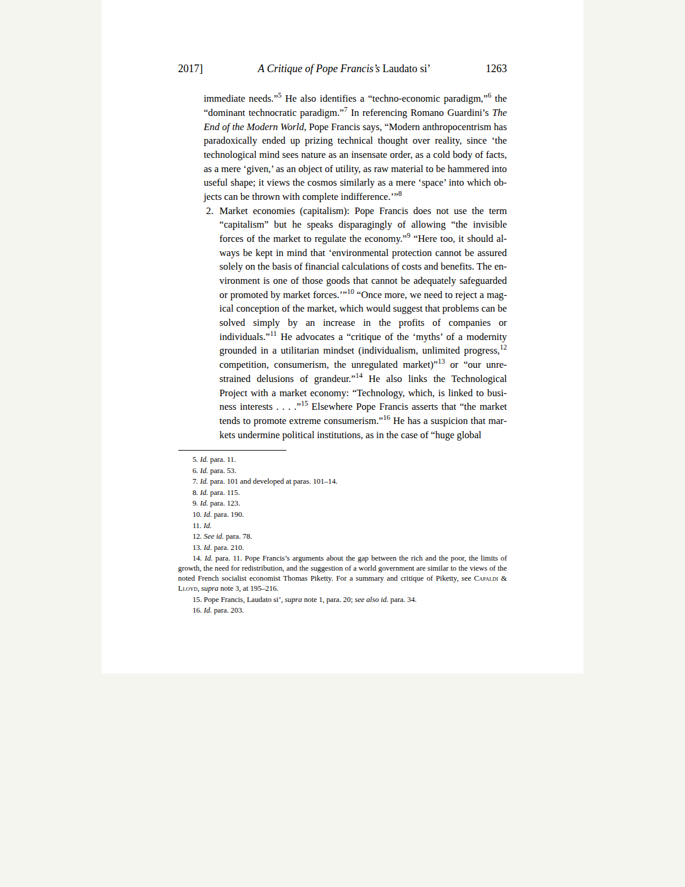2017] A Critique of Pope Francis’s Laudato si’ 1263
immediate needs.”5 He also identifies a “techno-economic paradigm,”6 the “dominant technocratic paradigm.”7 In referencing Romano Guardini’s The End of the Modern World, Pope Francis says, “Modern anthropocentrism has paradoxically ended up prizing technical thought over reality, since ‘the technological mind sees nature as an insensate order, as a cold body of facts, as a mere ‘given,’ as an object of utility, as raw material to be hammered into useful shape; it views the cosmos similarly as a mere ‘space’ into which objects can be thrown with complete indifference.’”8
2. Market economies (capitalism): Pope Francis does not use the term “capitalism” but he speaks disparagingly of allowing “the invisible forces of the market to regulate the economy.”9 “Here too, it should always be kept in mind that ‘environmental protection cannot be assured solely on the basis of financial calculations of costs and benefits. The environment is one of those goods that cannot be adequately safeguarded or promoted by market forces.’”10 “Once more, we need to reject a magical conception of the market, which would suggest that problems can be solved simply by an increase in the profits of companies or individuals.”11 He advocates a “critique of the ‘myths’ of a modernity grounded in a utilitarian mindset (individualism, unlimited progress,12 competition, consumerism, the unregulated market)”13 or “our unrestrained delusions of grandeur.”14 He also links the Technological Project with a market economy: “Technology, which, is linked to business interests . . . .”15 Elsewhere Pope Francis asserts that “the market tends to promote extreme consumerism.”16 He has a suspicion that markets undermine political institutions, as in the case of “huge global
5. Id. para. 11.
6. Id. para. 53.
7. Id. para. 101 and developed at paras. 101–14.
8. Id. para. 115.
9. Id. para. 123.
10. Id. para. 190.
11. Id.
12. See id. para. 78.
13. Id. para. 210.
14. Id. para. 11. Pope Francis’s arguments about the gap between the rich and the poor, the limits of growth, the need for redistribution, and the suggestion of a world government are similar to the views of the noted French socialist economist Thomas Piketty. For a summary and critique of Piketty, see Capaldi & Lloyd, supra note 3, at 195–216.
15. Pope Francis, Laudato si’, supra note 1, para. 20; see also id. para. 34.
16. Id. para. 203.